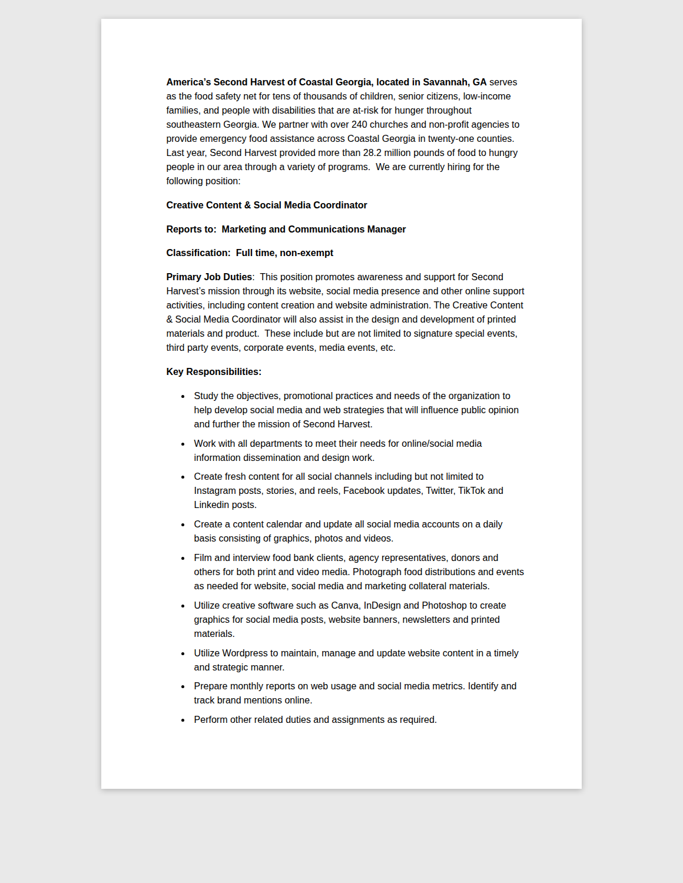America’s Second Harvest of Coastal Georgia, located in Savannah, GA serves as the food safety net for tens of thousands of children, senior citizens, low-income families, and people with disabilities that are at-risk for hunger throughout southeastern Georgia. We partner with over 240 churches and non-profit agencies to provide emergency food assistance across Coastal Georgia in twenty-one counties. Last year, Second Harvest provided more than 28.2 million pounds of food to hungry people in our area through a variety of programs. We are currently hiring for the following position:
Creative Content & Social Media Coordinator
Reports to: Marketing and Communications Manager
Classification: Full time, non-exempt
Primary Job Duties: This position promotes awareness and support for Second Harvest’s mission through its website, social media presence and other online support activities, including content creation and website administration. The Creative Content & Social Media Coordinator will also assist in the design and development of printed materials and product. These include but are not limited to signature special events, third party events, corporate events, media events, etc.
Key Responsibilities:
Study the objectives, promotional practices and needs of the organization to help develop social media and web strategies that will influence public opinion and further the mission of Second Harvest.
Work with all departments to meet their needs for online/social media information dissemination and design work.
Create fresh content for all social channels including but not limited to Instagram posts, stories, and reels, Facebook updates, Twitter, TikTok and Linkedin posts.
Create a content calendar and update all social media accounts on a daily basis consisting of graphics, photos and videos.
Film and interview food bank clients, agency representatives, donors and others for both print and video media. Photograph food distributions and events as needed for website, social media and marketing collateral materials.
Utilize creative software such as Canva, InDesign and Photoshop to create graphics for social media posts, website banners, newsletters and printed materials.
Utilize Wordpress to maintain, manage and update website content in a timely and strategic manner.
Prepare monthly reports on web usage and social media metrics. Identify and track brand mentions online.
Perform other related duties and assignments as required.